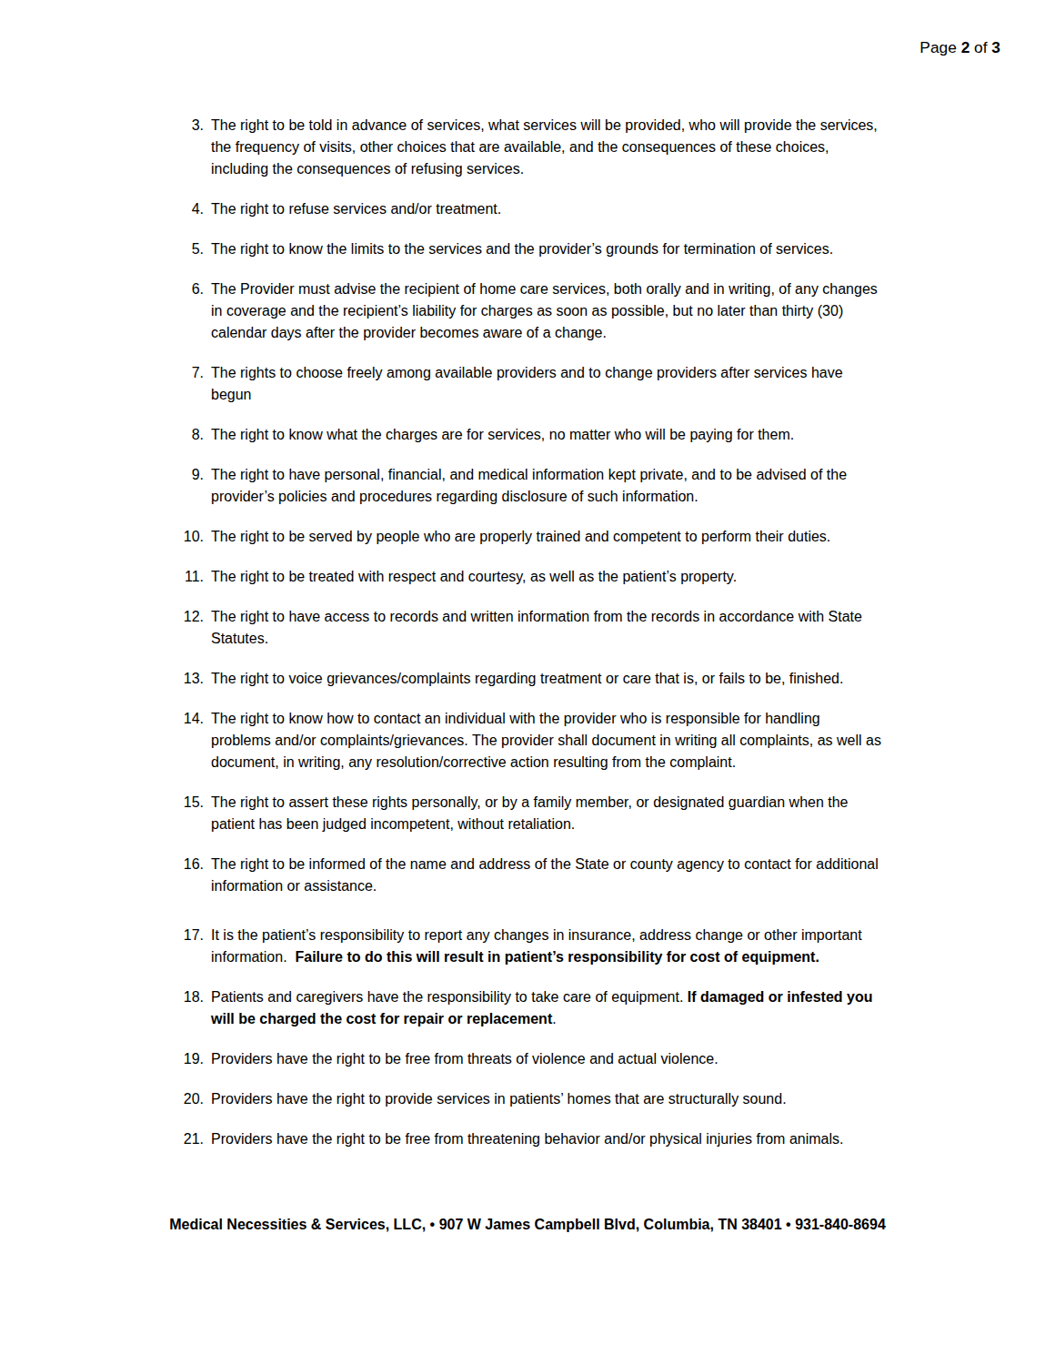Page 2 of 3
3. The right to be told in advance of services, what services will be provided, who will provide the services, the frequency of visits, other choices that are available, and the consequences of these choices, including the consequences of refusing services.
4. The right to refuse services and/or treatment.
5. The right to know the limits to the services and the provider’s grounds for termination of services.
6. The Provider must advise the recipient of home care services, both orally and in writing, of any changes in coverage and the recipient’s liability for charges as soon as possible, but no later than thirty (30) calendar days after the provider becomes aware of a change.
7. The rights to choose freely among available providers and to change providers after services have begun
8. The right to know what the charges are for services, no matter who will be paying for them.
9. The right to have personal, financial, and medical information kept private, and to be advised of the provider’s policies and procedures regarding disclosure of such information.
10. The right to be served by people who are properly trained and competent to perform their duties.
11. The right to be treated with respect and courtesy, as well as the patient’s property.
12. The right to have access to records and written information from the records in accordance with State Statutes.
13. The right to voice grievances/complaints regarding treatment or care that is, or fails to be, finished.
14. The right to know how to contact an individual with the provider who is responsible for handling problems and/or complaints/grievances. The provider shall document in writing all complaints, as well as document, in writing, any resolution/corrective action resulting from the complaint.
15. The right to assert these rights personally, or by a family member, or designated guardian when the patient has been judged incompetent, without retaliation.
16. The right to be informed of the name and address of the State or county agency to contact for additional information or assistance.
17. It is the patient’s responsibility to report any changes in insurance, address change or other important information. Failure to do this will result in patient’s responsibility for cost of equipment.
18. Patients and caregivers have the responsibility to take care of equipment. If damaged or infested you will be charged the cost for repair or replacement.
19. Providers have the right to be free from threats of violence and actual violence.
20. Providers have the right to provide services in patients’ homes that are structurally sound.
21. Providers have the right to be free from threatening behavior and/or physical injuries from animals.
Medical Necessities & Services, LLC, • 907 W James Campbell Blvd, Columbia, TN 38401 • 931-840-8694